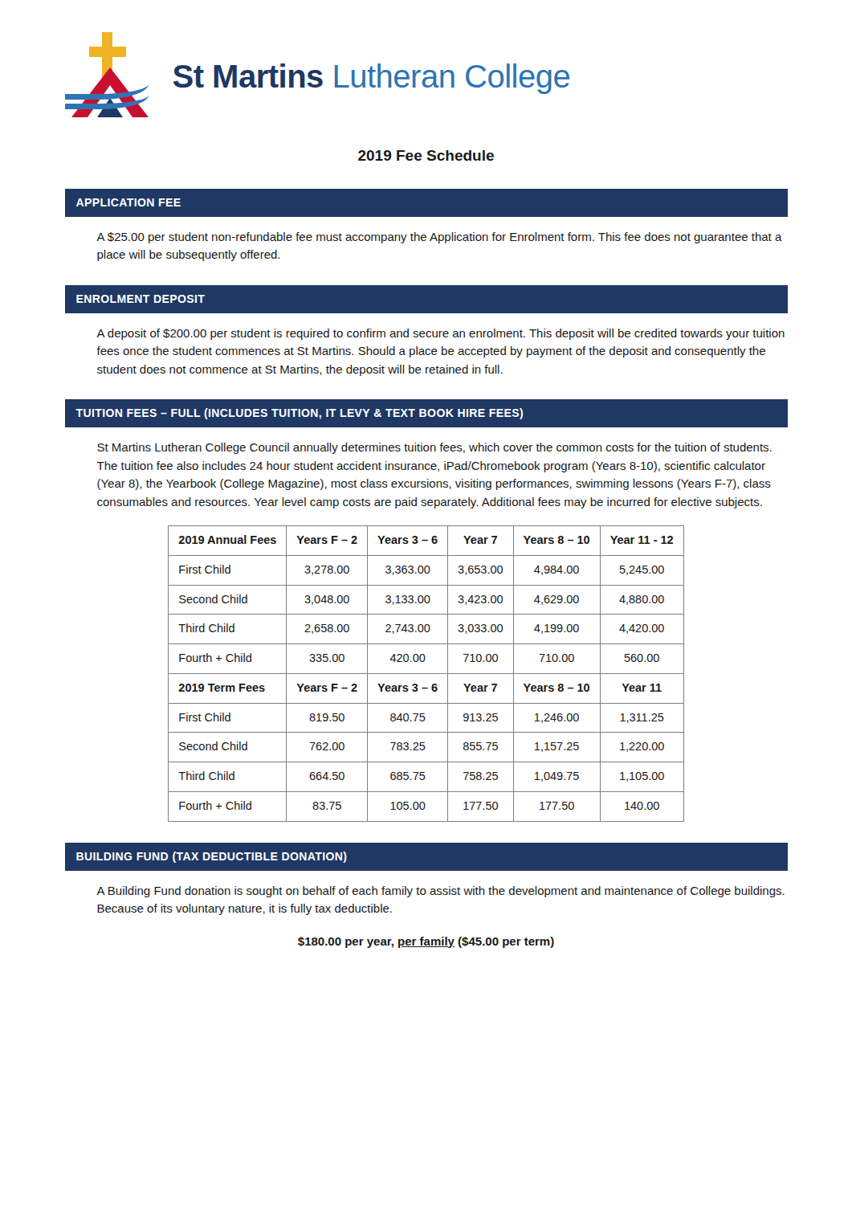St Martins Lutheran College
2019 Fee Schedule
Application Fee
A $25.00 per student non-refundable fee must accompany the Application for Enrolment form. This fee does not guarantee that a place will be subsequently offered.
Enrolment Deposit
A deposit of $200.00 per student is required to confirm and secure an enrolment. This deposit will be credited towards your tuition fees once the student commences at St Martins. Should a place be accepted by payment of the deposit and consequently the student does not commence at St Martins, the deposit will be retained in full.
Tuition Fees – Full (includes Tuition, IT Levy & Text Book Hire Fees)
St Martins Lutheran College Council annually determines tuition fees, which cover the common costs for the tuition of students. The tuition fee also includes 24 hour student accident insurance, iPad/Chromebook program (Years 8-10), scientific calculator (Year 8), the Yearbook (College Magazine), most class excursions, visiting performances, swimming lessons (Years F-7), class consumables and resources. Year level camp costs are paid separately. Additional fees may be incurred for elective subjects.
| 2019 Annual Fees | Years F – 2 | Years 3 – 6 | Year 7 | Years 8 – 10 | Year 11 - 12 |
| --- | --- | --- | --- | --- | --- |
| First Child | 3,278.00 | 3,363.00 | 3,653.00 | 4,984.00 | 5,245.00 |
| Second Child | 3,048.00 | 3,133.00 | 3,423.00 | 4,629.00 | 4,880.00 |
| Third Child | 2,658.00 | 2,743.00 | 3,033.00 | 4,199.00 | 4,420.00 |
| Fourth + Child | 335.00 | 420.00 | 710.00 | 710.00 | 560.00 |
| 2019 Term Fees | Years F – 2 | Years 3 – 6 | Year 7 | Years 8 – 10 | Year 11 |
| First Child | 819.50 | 840.75 | 913.25 | 1,246.00 | 1,311.25 |
| Second Child | 762.00 | 783.25 | 855.75 | 1,157.25 | 1,220.00 |
| Third Child | 664.50 | 685.75 | 758.25 | 1,049.75 | 1,105.00 |
| Fourth + Child | 83.75 | 105.00 | 177.50 | 177.50 | 140.00 |
Building Fund (Tax Deductible Donation)
A Building Fund donation is sought on behalf of each family to assist with the development and maintenance of College buildings. Because of its voluntary nature, it is fully tax deductible.
$180.00 per year, per family ($45.00 per term)